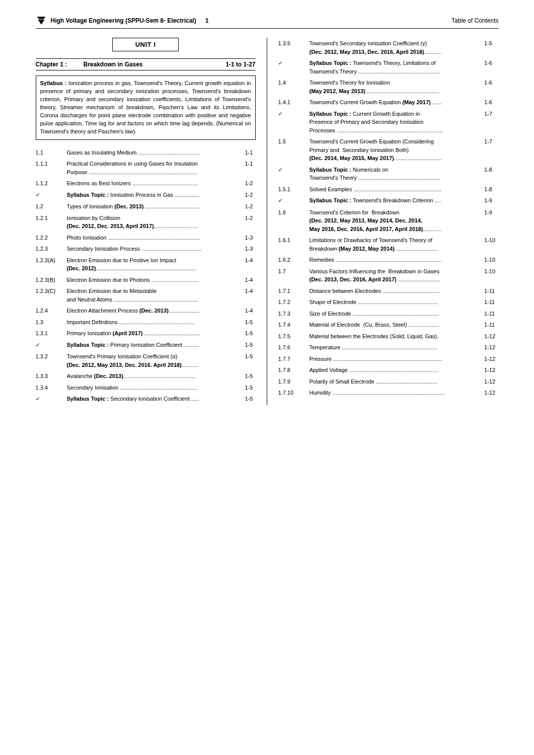High Voltage Engineering (SPPU-Sem 8- Electrical) 1 Table of Contents
UNIT I
Chapter 1 : Breakdown in Gases 1-1 to 1-27
Syllabus : Ionization process in gas, Townsend's Theory, Current growth equation in presence of primary and secondary ionization processes, Townsend's breakdown criterion, Primary and secondary ionization coefficients, Limitations of Townsend's theory, Streamer mechanism of breakdown, Paschen's Law and its Limitations, Corona discharges for point plane electrode combination with positive and negative pulse application, Time lag for and factors on which time lag depends. (Numerical on Townsend's theory and Paschen's law).
| 1.1 | Gases as Insulating Medium ........................................ | 1-1 |
| 1.1.1 | Practical Considerations in using Gases for Insulation Purpose ....................................................................... | 1-1 |
| 1.1.2 | Electrons as Best Ionizers ........................................... | 1-2 |
| ✓ | Syllabus Topic : Ionisation Process in Gas ................ | 1-2 |
| 1.2 | Types of Ionisation (Dec. 2013) ................................... | 1-2 |
| 1.2.1 | Ionisation by Collision (Dec. 2012, Dec. 2013, April 2017) ............................. | 1-2 |
| 1.2.2 | Photo Ionisation ............................................................ | 1-3 |
| 1.2.3 | Secondary Ionisation Process ....................................... | 1-3 |
| 1.2.3(A) | Electron Emission due to Positive Ion Impact (Dec. 2012) ................................................................. | 1-4 |
| 1.2.3(B) | Electron Emission due to Photons ............................... | 1-4 |
| 1.2.3(C) | Electron Emission due to Metastable and Neutral Atoms ....................................................... | 1-4 |
| 1.2.4 | Electron Attachment Process (Dec. 2013) ................... | 1-4 |
| 1.3 | Important Definitions ................................................. | 1-5 |
| 1.3.1 | Primary Ionisation (April 2017) .................................... | 1-5 |
| ✓ | Syllabus Topic : Primary Ionisation Coefficient .......... | 1-5 |
| 1.3.2 | Townsend's Primary Ionisation Coefficient (α) (Dec. 2012, May 2013, Dec. 2016. April 2018) ........... | 1-5 |
| 1.3.3 | Avalanche (Dec. 2013) ............................................... | 1-5 |
| 1.3.4 | Secondary Ionisation .................................................. | 1-5 |
| ✓ | Syllabus Topic : Secondary Ionisation Coefficient ..... | 1-5 |
| 1.3.5 | Townsend's Secondary Ionisation Coefficient (γ) (Dec. 2012, May 2013, Dec. 2016, April 2018) ........... | 1-5 |
| ✓ | Syllabus Topic : Townsend's Theory, Limitations of Townsend's Theory ..................................................... | 1-6 |
| 1.4 | Townsend's Theory for Ionisation (May 2012, May 2013) ............................................... | 1-6 |
| 1.4.1 | Townsend's Current Growth Equation (May 2017) ...... | 1-6 |
| ✓ | Syllabus Topic : Current Growth Equation in Presence of Primary and Secondary Ionisation Processes ..................................................................... | 1-7 |
| 1.5 | Townsend's Current Growth Equation (Considering Primary and Secondary Ionisation Both) (Dec. 2014, May 2015, May 2017) ............................... | 1-7 |
| ✓ | Syllabus Topic : Numericals on Townsend's Theory ..................................................... | 1-8 |
| 1.5.1 | Solved Examples ......................................................... | 1-8 |
| ✓ | Syllabus Topic : Townsend's Breakdown Criterion .... | 1-9 |
| 1.6 | Townsend's Criterion for Breakdown (Dec. 2012, May 2013, May 2014, Dec. 2014, May 2016, Dec. 2016, April 2017, April 2018) ............ | 1-9 |
| 1.6.1 | Limitations or Drawbacks of Townsend's Theory of Breakdown (May 2012, May 2014) ........................... | 1-10 |
| 1.6.2 | Remedies ..................................................................... | 1-10 |
| 1.7 | Various Factors Influencing the Breakdown in Gases (Dec. 2013, Dec. 2016, April 2017) ........................... | 1-10 |
| 1.7.1 | Distance between Electrodes ..................................... | 1-11 |
| 1.7.2 | Shape of Electrode .................................................... | 1-11 |
| 1.7.3 | Size of Electrode ........................................................ | 1-11 |
| 1.7.4 | Material of Electrode (Cu, Brass, Steel) .................... | 1-11 |
| 1.7.5 | Material between the Electrodes (Solid, Liquid, Gas). | 1-12 |
| 1.7.6 | Temperature .............................................................. | 1-12 |
| 1.7.7 | Pressure ....................................................................... | 1-12 |
| 1.7.8 | Applied Voltage .......................................................... | 1-12 |
| 1.7.9 | Polarity of Small Electrode ........................................ | 1-12 |
| 1.7.10 | Humidity ......................................................................... | 1-12 |